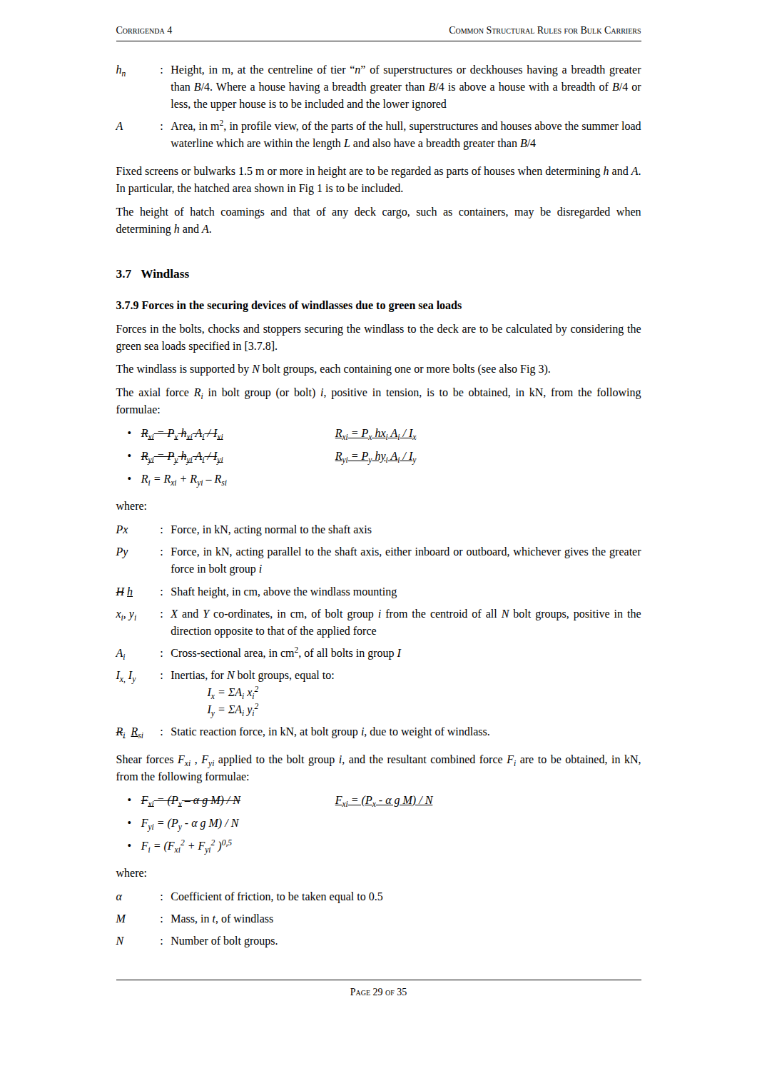Corrigenda 4
Common Structural Rules for Bulk Carriers
hn
:
Height, in m, at the centreline of tier “n” of superstructures or deckhouses having a breadth greater than B/4. Where a house having a breadth greater than B/4 is above a house with a breadth of B/4 or less, the upper house is to be included and the lower ignored
A
:
Area, in m2, in profile view, of the parts of the hull, superstructures and houses above the summer load waterline which are within the length L and also have a breadth greater than B/4
Fixed screens or bulwarks 1.5 m or more in height are to be regarded as parts of houses when determining h and A. In particular, the hatched area shown in Fig 1 is to be included.
The height of hatch coamings and that of any deck cargo, such as containers, may be disregarded when determining h and A.
3.7 Windlass
3.7.9 Forces in the securing devices of windlasses due to green sea loads
Forces in the bolts, chocks and stoppers securing the windlass to the deck are to be calculated by considering the green sea loads specified in [3.7.8].
The windlass is supported by N bolt groups, each containing one or more bolts (see also Fig 3).
The axial force Ri in bolt group (or bolt) i, positive in tension, is to be obtained, in kN, from the following formulae:
Rxi = Px hxi Ai / Ixi Rxi = Px hxi Ai / Ix
Ryi = Py hyi Ai / Iyi Ryi = Py hyi Ai / Iy
Ri = Rxi + Ryi – Rsi
where:
Px
:
Force, in kN, acting normal to the shaft axis
Py
:
Force, in kN, acting parallel to the shaft axis, either inboard or outboard, whichever gives the greater force in bolt group i
H h
:
Shaft height, in cm, above the windlass mounting
xi, yi
:
X and Y co-ordinates, in cm, of bolt group i from the centroid of all N bolt groups, positive in the direction opposite to that of the applied force
Ai
:
Cross-sectional area, in cm2, of all bolts in group I
Ix, Iy
:
Inertias, for N bolt groups, equal to:
Ix = ΣAi xi2
Iy = ΣAi yi2
Ri Rsi
:
Static reaction force, in kN, at bolt group i, due to weight of windlass.
Shear forces Fxi , Fyi applied to the bolt group i, and the resultant combined force Fi are to be obtained, in kN, from the following formulae:
Fxi = (Px – α g M) / N Fxi = (Px - α g M) / N
Fyi = (Py - α g M) / N
Fi = (Fxi2 + Fyi2 )0,5
where:
α
:
Coefficient of friction, to be taken equal to 0.5
M
:
Mass, in t, of windlass
N
:
Number of bolt groups.
Page 29 of 35